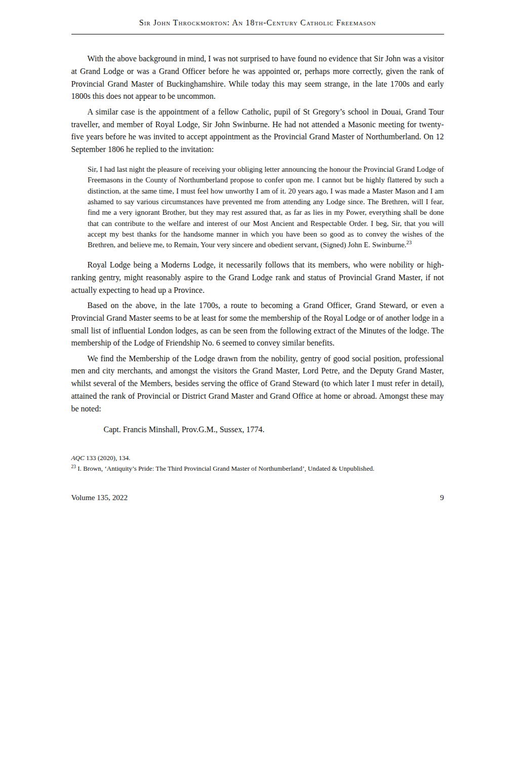Sir John Throckmorton: An 18th-Century Catholic Freemason
With the above background in mind, I was not surprised to have found no evidence that Sir John was a visitor at Grand Lodge or was a Grand Officer before he was appointed or, perhaps more correctly, given the rank of Provincial Grand Master of Buckinghamshire. While today this may seem strange, in the late 1700s and early 1800s this does not appear to be uncommon.
A similar case is the appointment of a fellow Catholic, pupil of St Gregory’s school in Douai, Grand Tour traveller, and member of Royal Lodge, Sir John Swinburne. He had not attended a Masonic meeting for twenty-five years before he was invited to accept appointment as the Provincial Grand Master of Northumberland. On 12 September 1806 he replied to the invitation:
Sir, I had last night the pleasure of receiving your obliging letter announcing the honour the Provincial Grand Lodge of Freemasons in the County of Northumberland propose to confer upon me. I cannot but be highly flattered by such a distinction, at the same time, I must feel how unworthy I am of it. 20 years ago, I was made a Master Mason and I am ashamed to say various circumstances have prevented me from attending any Lodge since. The Brethren, will I fear, find me a very ignorant Brother, but they may rest assured that, as far as lies in my Power, everything shall be done that can contribute to the welfare and interest of our Most Ancient and Respectable Order. I beg, Sir, that you will accept my best thanks for the handsome manner in which you have been so good as to convey the wishes of the Brethren, and believe me, to Remain, Your very sincere and obedient servant, (Signed) John E. Swinburne.23
Royal Lodge being a Moderns Lodge, it necessarily follows that its members, who were nobility or high-ranking gentry, might reasonably aspire to the Grand Lodge rank and status of Provincial Grand Master, if not actually expecting to head up a Province.
Based on the above, in the late 1700s, a route to becoming a Grand Officer, Grand Steward, or even a Provincial Grand Master seems to be at least for some the membership of the Royal Lodge or of another lodge in a small list of influential London lodges, as can be seen from the following extract of the Minutes of the lodge. The membership of the Lodge of Friendship No. 6 seemed to convey similar benefits.
We find the Membership of the Lodge drawn from the nobility, gentry of good social position, professional men and city merchants, and amongst the visitors the Grand Master, Lord Petre, and the Deputy Grand Master, whilst several of the Members, besides serving the office of Grand Steward (to which later I must refer in detail), attained the rank of Provincial or District Grand Master and Grand Office at home or abroad. Amongst these may be noted:
Capt. Francis Minshall, Prov.G.M., Sussex, 1774.
AQC 133 (2020), 134.
23 I. Brown, ‘Antiquity’s Pride: The Third Provincial Grand Master of Northumberland’, Undated & Unpublished.
Volume 135, 2022 9